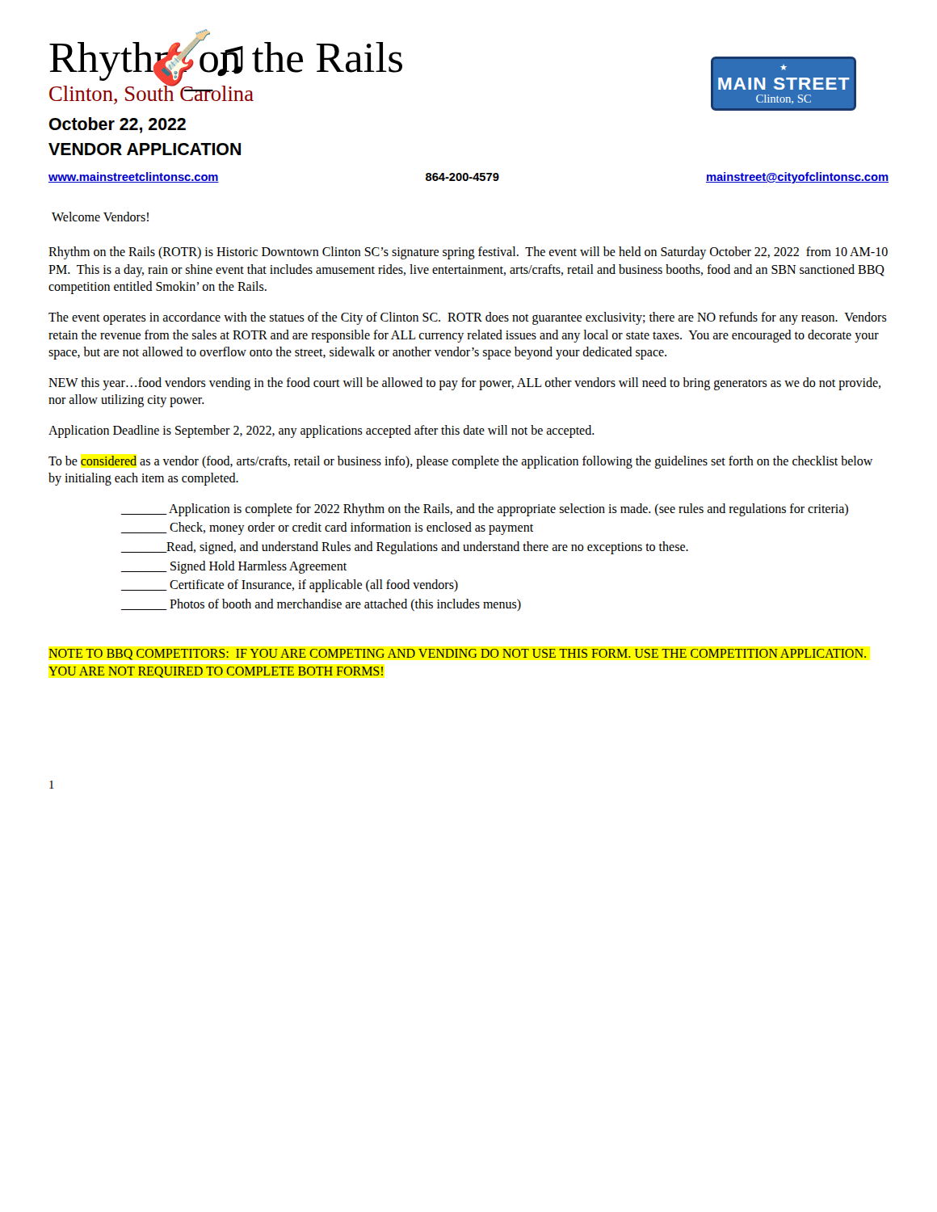🎸♫
━━━━━
Rhythm on the Rails
Clinton, South Carolina
October 22, 2022
VENDOR APPLICATION
★
MAIN STREET
Clinton, SC
www.mainstreetclintonsc.com 864-200-4579 mainstreet@cityofclintonsc.com
Welcome Vendors!
Rhythm on the Rails (ROTR) is Historic Downtown Clinton SC’s signature spring festival. The event will be held on Saturday October 22, 2022 from 10 AM-10 PM. This is a day, rain or shine event that includes amusement rides, live entertainment, arts/crafts, retail and business booths, food and an SBN sanctioned BBQ competition entitled Smokin’ on the Rails.
The event operates in accordance with the statues of the City of Clinton SC. ROTR does not guarantee exclusivity; there are NO refunds for any reason. Vendors retain the revenue from the sales at ROTR and are responsible for ALL currency related issues and any local or state taxes. You are encouraged to decorate your space, but are not allowed to overflow onto the street, sidewalk or another vendor’s space beyond your dedicated space.
NEW this year…food vendors vending in the food court will be allowed to pay for power, ALL other vendors will need to bring generators as we do not provide, nor allow utilizing city power.
Application Deadline is September 2, 2022, any applications accepted after this date will not be accepted.
To be considered as a vendor (food, arts/crafts, retail or business info), please complete the application following the guidelines set forth on the checklist below by initialing each item as completed.
_______ Application is complete for 2022 Rhythm on the Rails, and the appropriate selection is made. (see rules and regulations for criteria)
_______ Check, money order or credit card information is enclosed as payment
_______Read, signed, and understand Rules and Regulations and understand there are no exceptions to these.
_______ Signed Hold Harmless Agreement
_______ Certificate of Insurance, if applicable (all food vendors)
_______ Photos of booth and merchandise are attached (this includes menus)
NOTE TO BBQ COMPETITORS: IF YOU ARE COMPETING AND VENDING DO NOT USE THIS FORM. USE THE COMPETITION APPLICATION. YOU ARE NOT REQUIRED TO COMPLETE BOTH FORMS!
1